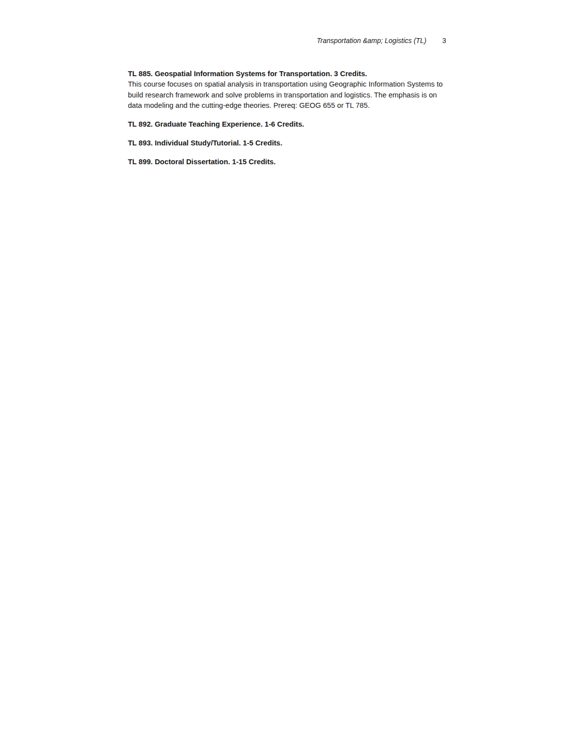Transportation &amp; Logistics (TL) 3
TL 885. Geospatial Information Systems for Transportation. 3 Credits.
This course focuses on spatial analysis in transportation using Geographic Information Systems to build research framework and solve problems in transportation and logistics. The emphasis is on data modeling and the cutting-edge theories. Prereq: GEOG 655 or TL 785.
TL 892. Graduate Teaching Experience. 1-6 Credits.
TL 893. Individual Study/Tutorial. 1-5 Credits.
TL 899. Doctoral Dissertation. 1-15 Credits.